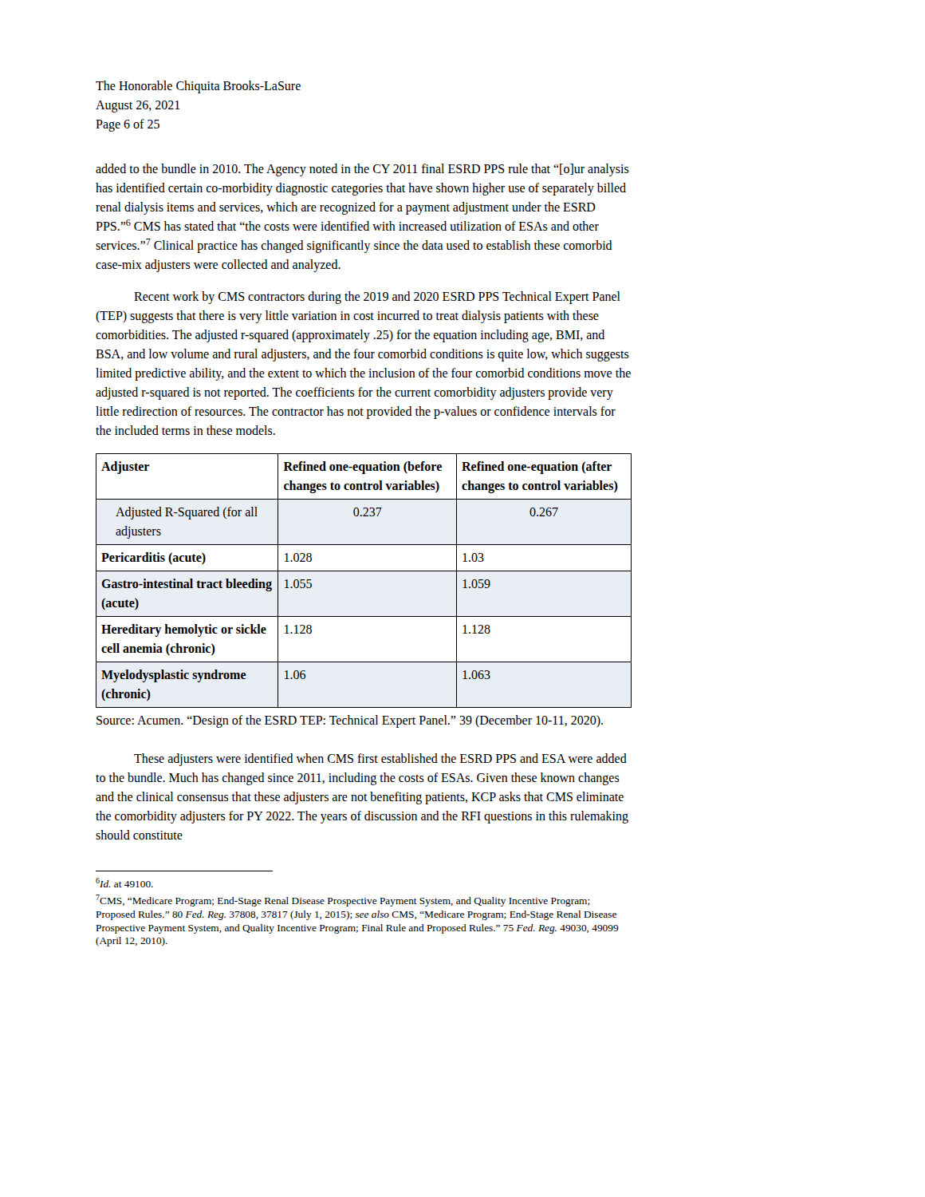The Honorable Chiquita Brooks-LaSure
August 26, 2021
Page 6 of 25
added to the bundle in 2010. The Agency noted in the CY 2011 final ESRD PPS rule that “[o]ur analysis has identified certain co-morbidity diagnostic categories that have shown higher use of separately billed renal dialysis items and services, which are recognized for a payment adjustment under the ESRD PPS.”6 CMS has stated that “the costs were identified with increased utilization of ESAs and other services.”7 Clinical practice has changed significantly since the data used to establish these comorbid case-mix adjusters were collected and analyzed.
Recent work by CMS contractors during the 2019 and 2020 ESRD PPS Technical Expert Panel (TEP) suggests that there is very little variation in cost incurred to treat dialysis patients with these comorbidities. The adjusted r-squared (approximately .25) for the equation including age, BMI, and BSA, and low volume and rural adjusters, and the four comorbid conditions is quite low, which suggests limited predictive ability, and the extent to which the inclusion of the four comorbid conditions move the adjusted r-squared is not reported. The coefficients for the current comorbidity adjusters provide very little redirection of resources. The contractor has not provided the p-values or confidence intervals for the included terms in these models.
| Adjuster | Refined one-equation (before changes to control variables) | Refined one-equation (after changes to control variables) |
| --- | --- | --- |
| Adjusted R-Squared (for all adjusters | 0.237 | 0.267 |
| Pericarditis (acute) | 1.028 | 1.03 |
| Gastro-intestinal tract bleeding (acute) | 1.055 | 1.059 |
| Hereditary hemolytic or sickle cell anemia (chronic) | 1.128 | 1.128 |
| Myelodysplastic syndrome (chronic) | 1.06 | 1.063 |
Source: Acumen. “Design of the ESRD TEP: Technical Expert Panel.” 39 (December 10-11, 2020).
These adjusters were identified when CMS first established the ESRD PPS and ESA were added to the bundle. Much has changed since 2011, including the costs of ESAs. Given these known changes and the clinical consensus that these adjusters are not benefiting patients, KCP asks that CMS eliminate the comorbidity adjusters for PY 2022. The years of discussion and the RFI questions in this rulemaking should constitute
6Id. at 49100.
7CMS, “Medicare Program; End-Stage Renal Disease Prospective Payment System, and Quality Incentive Program; Proposed Rules.” 80 Fed. Reg. 37808, 37817 (July 1, 2015); see also CMS, “Medicare Program; End-Stage Renal Disease Prospective Payment System, and Quality Incentive Program; Final Rule and Proposed Rules.” 75 Fed. Reg. 49030, 49099 (April 12, 2010).